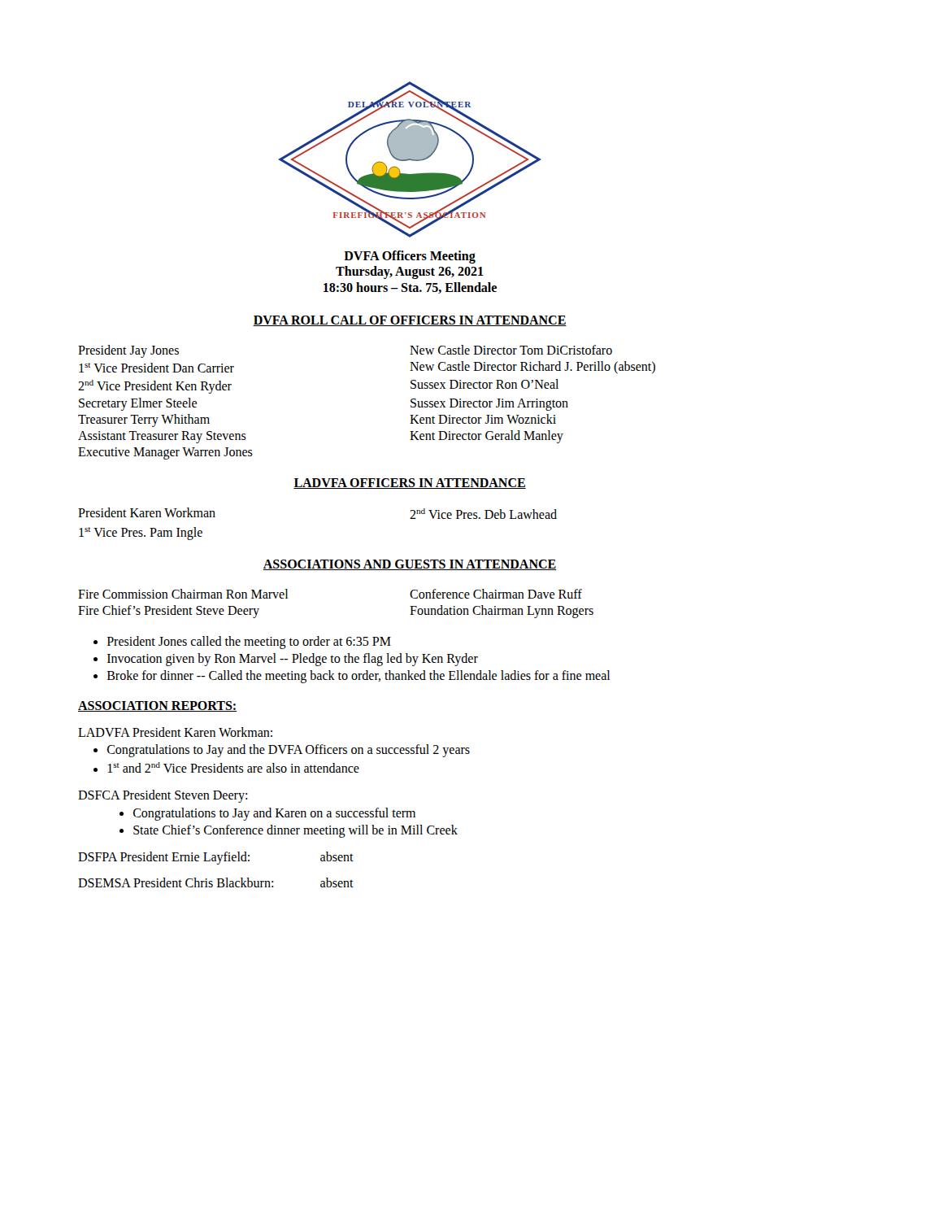DVFA DELAWARE VOLUNTEER FIREFIGHTER'S ASSOCIATION
DVFA Officers Meeting
Thursday, August 26, 2021
18:30 hours – Sta. 75, Ellendale
DVFA ROLL CALL OF OFFICERS IN ATTENDANCE
| President Jay Jones | New Castle Director Tom DiCristofaro |
| 1 st Vice President Dan Carrier | New Castle Director Richard J. Perillo (absent) |
| 2 nd Vice President Ken Ryder | Sussex Director Ron O’Neal |
| Secretary Elmer Steele | Sussex Director Jim Arrington |
| Treasurer Terry Whitham | Kent Director Jim Woznicki |
| Assistant Treasurer Ray Stevens | Kent Director Gerald Manley |
| Executive Manager Warren Jones | |
LADVFA OFFICERS IN ATTENDANCE
| President Karen Workman | 2 nd Vice Pres. Deb Lawhead |
| 1 st Vice Pres. Pam Ingle | |
ASSOCIATIONS AND GUESTS IN ATTENDANCE
| Fire Commission Chairman Ron Marvel | Conference Chairman Dave Ruff |
| Fire Chief’s President Steve Deery | Foundation Chairman Lynn Rogers |
President Jones called the meeting to order at 6:35 PM
Invocation given by Ron Marvel -- Pledge to the flag led by Ken Ryder
Broke for dinner -- Called the meeting back to order, thanked the Ellendale ladies for a fine meal
ASSOCIATION REPORTS:
LADVFA President Karen Workman:
Congratulations to Jay and the DVFA Officers on a successful 2 years
1st and 2nd Vice Presidents are also in attendance
DSFCA President Steven Deery:
Congratulations to Jay and Karen on a successful term
State Chief’s Conference dinner meeting will be in Mill Creek
DSFPA President Ernie Layfield: absent
DSEMSA President Chris Blackburn: absent